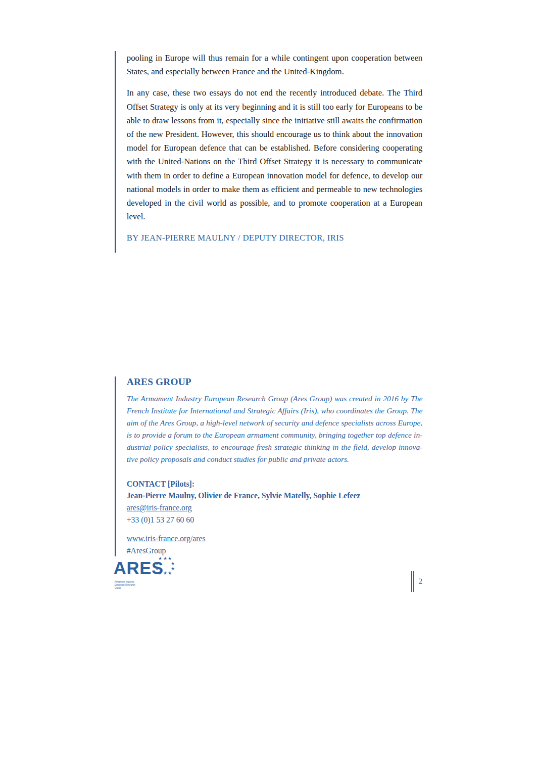pooling in Europe will thus remain for a while contingent upon cooperation between States, and especially between France and the United-Kingdom.
In any case, these two essays do not end the recently introduced debate. The Third Offset Strategy is only at its very beginning and it is still too early for Europeans to be able to draw lessons from it, especially since the initiative still awaits the confirmation of the new President. However, this should encourage us to think about the innovation model for European defence that can be established. Before considering cooperating with the United-Nations on the Third Offset Strategy it is necessary to communicate with them in order to define a European innovation model for defence, to develop our national models in order to make them as efficient and permeable to new technologies developed in the civil world as possible, and to promote cooperation at a European level.
BY JEAN-PIERRE MAULNY / DEPUTY DIRECTOR, IRIS
ARES GROUP
The Armament Industry European Research Group (Ares Group) was created in 2016 by The French Institute for International and Strategic Affairs (Iris), who coordinates the Group. The aim of the Ares Group, a high-level network of security and defence specialists across Europe, is to provide a forum to the European armament community, bringing together top defence industrial policy specialists, to encourage fresh strategic thinking in the field, develop innovative policy proposals and conduct studies for public and private actors.
CONTACT [Pilots]:
Jean-Pierre Maulny, Olivier de France, Sylvie Matelly, Sophie Lefeez
ares@iris-france.org
+33 (0)1 53 27 60 60
www.iris-france.org/ares
#AresGroup
ARES
★ ★ ★ ★ ★ ★ ★ ★ ★ ★
Armament Industry
European Research
Group
2